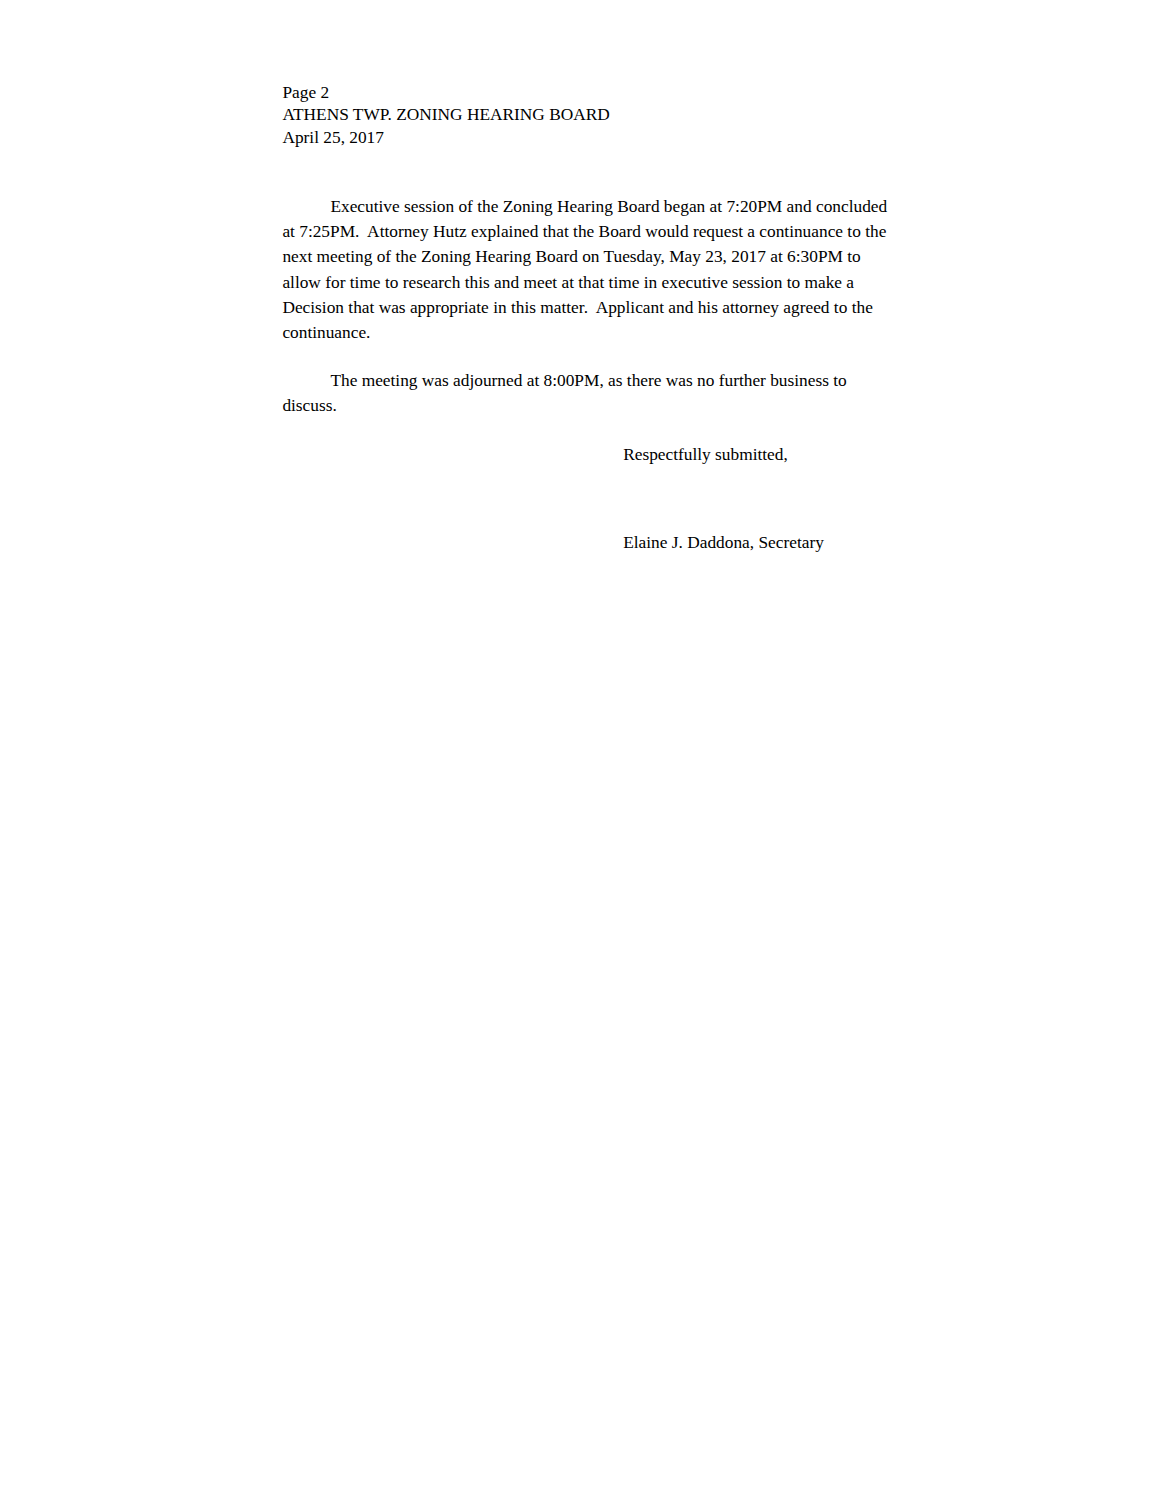Page 2
ATHENS TWP. ZONING HEARING BOARD
April 25, 2017
Executive session of the Zoning Hearing Board began at 7:20PM and concluded at 7:25PM. Attorney Hutz explained that the Board would request a continuance to the next meeting of the Zoning Hearing Board on Tuesday, May 23, 2017 at 6:30PM to allow for time to research this and meet at that time in executive session to make a Decision that was appropriate in this matter. Applicant and his attorney agreed to the continuance.
The meeting was adjourned at 8:00PM, as there was no further business to discuss.
Respectfully submitted,
Elaine J. Daddona, Secretary